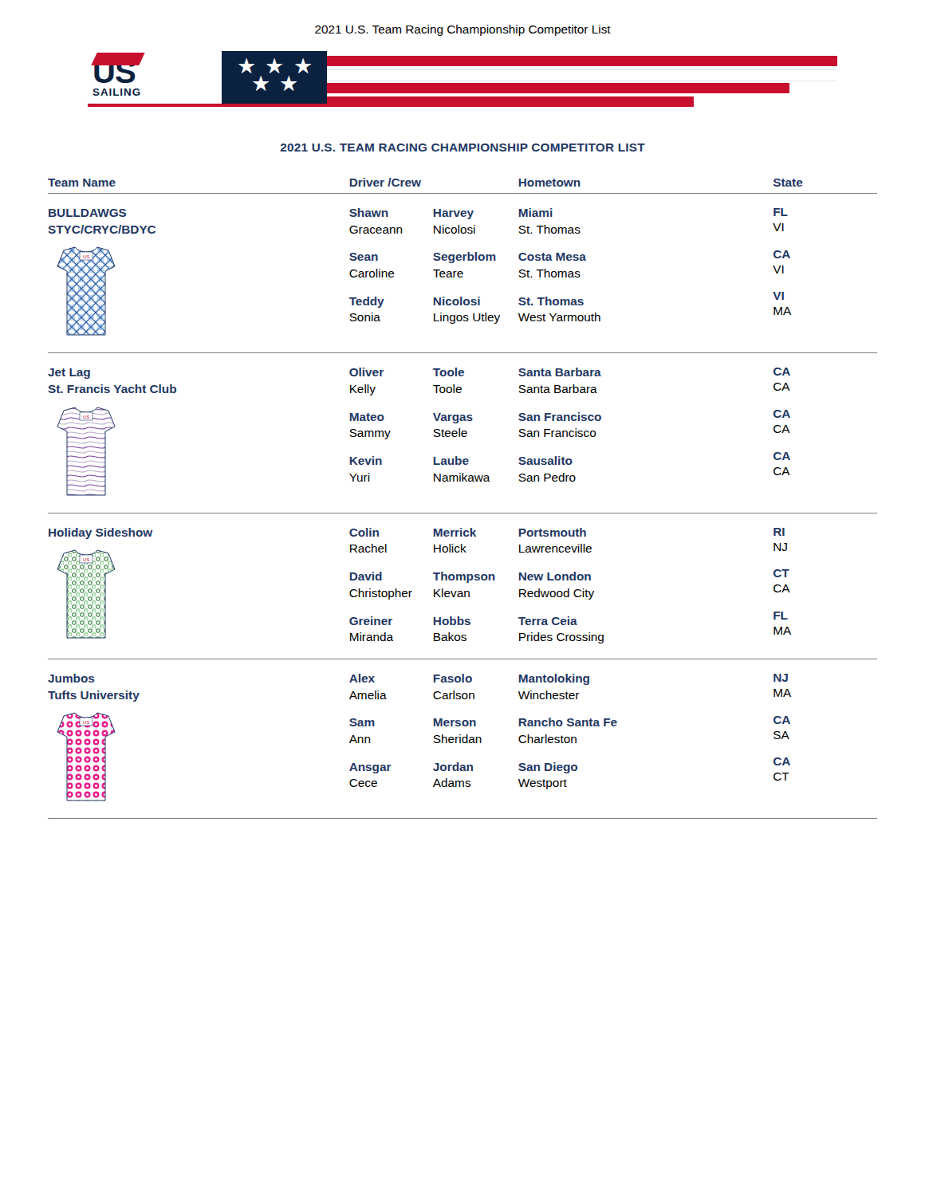2021 U.S. Team Racing Championship Competitor List
★ ★ ★
★ ★
US
SAILING
2021 U.S. TEAM RACING CHAMPIONSHIP COMPETITOR LIST
| Team Name | Driver /Crew | Hometown | State |
| --- | --- | --- | --- |
| BULLDAWGS STYC/CRYC/BDYC US | Shawn Graceann Sean Caroline Teddy Sonia | Harvey Nicolosi Segerblom Teare Nicolosi Lingos Utley | Miami St. Thomas Costa Mesa St. Thomas St. Thomas West Yarmouth | FL VI CA VI VI MA |
| Jet Lag St. Francis Yacht Club US | Oliver Kelly Mateo Sammy Kevin Yuri | Toole Toole Vargas Steele Laube Namikawa | Santa Barbara Santa Barbara San Francisco San Francisco Sausalito San Pedro | CA CA CA CA CA CA |
| Holiday Sideshow US | Colin Rachel David Christopher Greiner Miranda | Merrick Holick Thompson Klevan Hobbs Bakos | Portsmouth Lawrenceville New London Redwood City Terra Ceia Prides Crossing | RI NJ CT CA FL MA |
| Jumbos Tufts University US | Alex Amelia Sam Ann Ansgar Cece | Fasolo Carlson Merson Sheridan Jordan Adams | Mantoloking Winchester Rancho Santa Fe Charleston San Diego Westport | NJ MA CA SA CA CT |